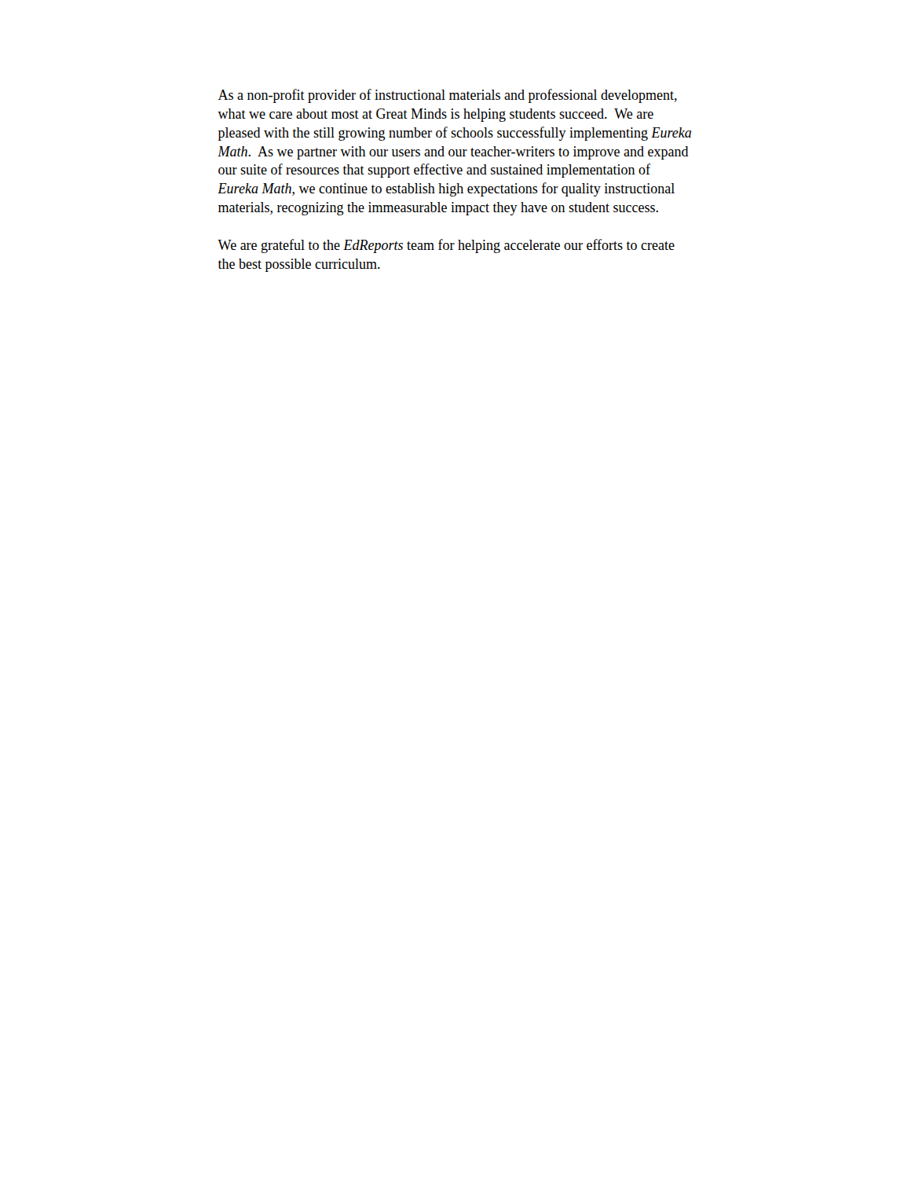As a non-profit provider of instructional materials and professional development, what we care about most at Great Minds is helping students succeed. We are pleased with the still growing number of schools successfully implementing Eureka Math. As we partner with our users and our teacher-writers to improve and expand our suite of resources that support effective and sustained implementation of Eureka Math, we continue to establish high expectations for quality instructional materials, recognizing the immeasurable impact they have on student success.
We are grateful to the EdReports team for helping accelerate our efforts to create the best possible curriculum.